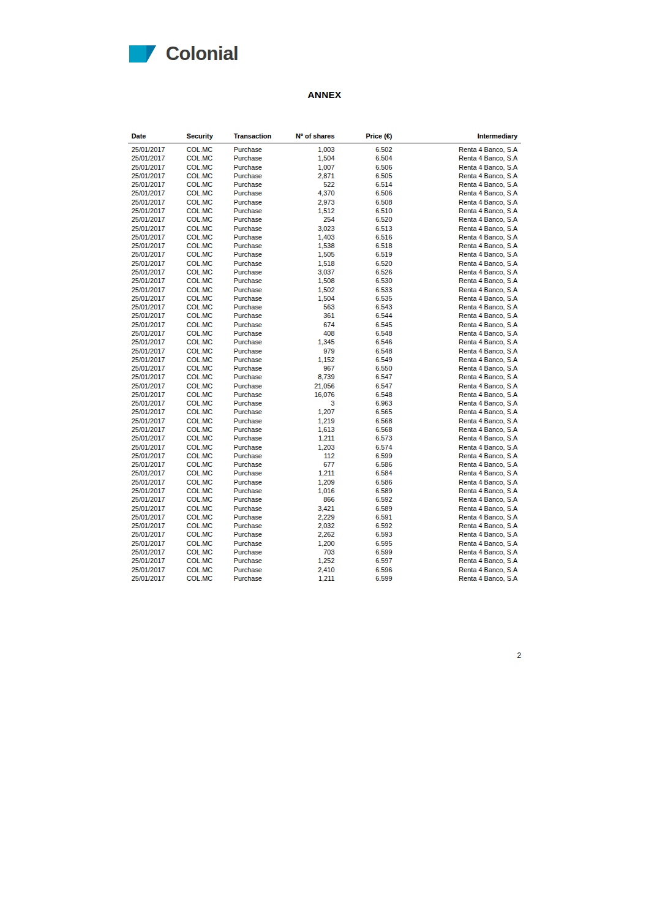Colonial
ANNEX
| Date | Security | Transaction | Nº of shares | Price (€) | Intermediary |
| --- | --- | --- | --- | --- | --- |
| 25/01/2017 | COL.MC | Purchase | 1,003 | 6.502 | Renta 4 Banco, S.A |
| 25/01/2017 | COL.MC | Purchase | 1,504 | 6.504 | Renta 4 Banco, S.A |
| 25/01/2017 | COL.MC | Purchase | 1,007 | 6.506 | Renta 4 Banco, S.A |
| 25/01/2017 | COL.MC | Purchase | 2,871 | 6.505 | Renta 4 Banco, S.A |
| 25/01/2017 | COL.MC | Purchase | 522 | 6.514 | Renta 4 Banco, S.A |
| 25/01/2017 | COL.MC | Purchase | 4,370 | 6.506 | Renta 4 Banco, S.A |
| 25/01/2017 | COL.MC | Purchase | 2,973 | 6.508 | Renta 4 Banco, S.A |
| 25/01/2017 | COL.MC | Purchase | 1,512 | 6.510 | Renta 4 Banco, S.A |
| 25/01/2017 | COL.MC | Purchase | 254 | 6.520 | Renta 4 Banco, S.A |
| 25/01/2017 | COL.MC | Purchase | 3,023 | 6.513 | Renta 4 Banco, S.A |
| 25/01/2017 | COL.MC | Purchase | 1,403 | 6.516 | Renta 4 Banco, S.A |
| 25/01/2017 | COL.MC | Purchase | 1,538 | 6.518 | Renta 4 Banco, S.A |
| 25/01/2017 | COL.MC | Purchase | 1,505 | 6.519 | Renta 4 Banco, S.A |
| 25/01/2017 | COL.MC | Purchase | 1,518 | 6.520 | Renta 4 Banco, S.A |
| 25/01/2017 | COL.MC | Purchase | 3,037 | 6.526 | Renta 4 Banco, S.A |
| 25/01/2017 | COL.MC | Purchase | 1,508 | 6.530 | Renta 4 Banco, S.A |
| 25/01/2017 | COL.MC | Purchase | 1,502 | 6.533 | Renta 4 Banco, S.A |
| 25/01/2017 | COL.MC | Purchase | 1,504 | 6.535 | Renta 4 Banco, S.A |
| 25/01/2017 | COL.MC | Purchase | 563 | 6.543 | Renta 4 Banco, S.A |
| 25/01/2017 | COL.MC | Purchase | 361 | 6.544 | Renta 4 Banco, S.A |
| 25/01/2017 | COL.MC | Purchase | 674 | 6.545 | Renta 4 Banco, S.A |
| 25/01/2017 | COL.MC | Purchase | 408 | 6.548 | Renta 4 Banco, S.A |
| 25/01/2017 | COL.MC | Purchase | 1,345 | 6.546 | Renta 4 Banco, S.A |
| 25/01/2017 | COL.MC | Purchase | 979 | 6.548 | Renta 4 Banco, S.A |
| 25/01/2017 | COL.MC | Purchase | 1,152 | 6.549 | Renta 4 Banco, S.A |
| 25/01/2017 | COL.MC | Purchase | 967 | 6.550 | Renta 4 Banco, S.A |
| 25/01/2017 | COL.MC | Purchase | 8,739 | 6.547 | Renta 4 Banco, S.A |
| 25/01/2017 | COL.MC | Purchase | 21,056 | 6.547 | Renta 4 Banco, S.A |
| 25/01/2017 | COL.MC | Purchase | 16,076 | 6.548 | Renta 4 Banco, S.A |
| 25/01/2017 | COL.MC | Purchase | 3 | 6.963 | Renta 4 Banco, S.A |
| 25/01/2017 | COL.MC | Purchase | 1,207 | 6.565 | Renta 4 Banco, S.A |
| 25/01/2017 | COL.MC | Purchase | 1,219 | 6.568 | Renta 4 Banco, S.A |
| 25/01/2017 | COL.MC | Purchase | 1,613 | 6.568 | Renta 4 Banco, S.A |
| 25/01/2017 | COL.MC | Purchase | 1,211 | 6.573 | Renta 4 Banco, S.A |
| 25/01/2017 | COL.MC | Purchase | 1,203 | 6.574 | Renta 4 Banco, S.A |
| 25/01/2017 | COL.MC | Purchase | 112 | 6.599 | Renta 4 Banco, S.A |
| 25/01/2017 | COL.MC | Purchase | 677 | 6.586 | Renta 4 Banco, S.A |
| 25/01/2017 | COL.MC | Purchase | 1,211 | 6.584 | Renta 4 Banco, S.A |
| 25/01/2017 | COL.MC | Purchase | 1,209 | 6.586 | Renta 4 Banco, S.A |
| 25/01/2017 | COL.MC | Purchase | 1,016 | 6.589 | Renta 4 Banco, S.A |
| 25/01/2017 | COL.MC | Purchase | 866 | 6.592 | Renta 4 Banco, S.A |
| 25/01/2017 | COL.MC | Purchase | 3,421 | 6.589 | Renta 4 Banco, S.A |
| 25/01/2017 | COL.MC | Purchase | 2,229 | 6.591 | Renta 4 Banco, S.A |
| 25/01/2017 | COL.MC | Purchase | 2,032 | 6.592 | Renta 4 Banco, S.A |
| 25/01/2017 | COL.MC | Purchase | 2,262 | 6.593 | Renta 4 Banco, S.A |
| 25/01/2017 | COL.MC | Purchase | 1,200 | 6.595 | Renta 4 Banco, S.A |
| 25/01/2017 | COL.MC | Purchase | 703 | 6.599 | Renta 4 Banco, S.A |
| 25/01/2017 | COL.MC | Purchase | 1,252 | 6.597 | Renta 4 Banco, S.A |
| 25/01/2017 | COL.MC | Purchase | 2,410 | 6.596 | Renta 4 Banco, S.A |
| 25/01/2017 | COL.MC | Purchase | 1,211 | 6.599 | Renta 4 Banco, S.A |
2